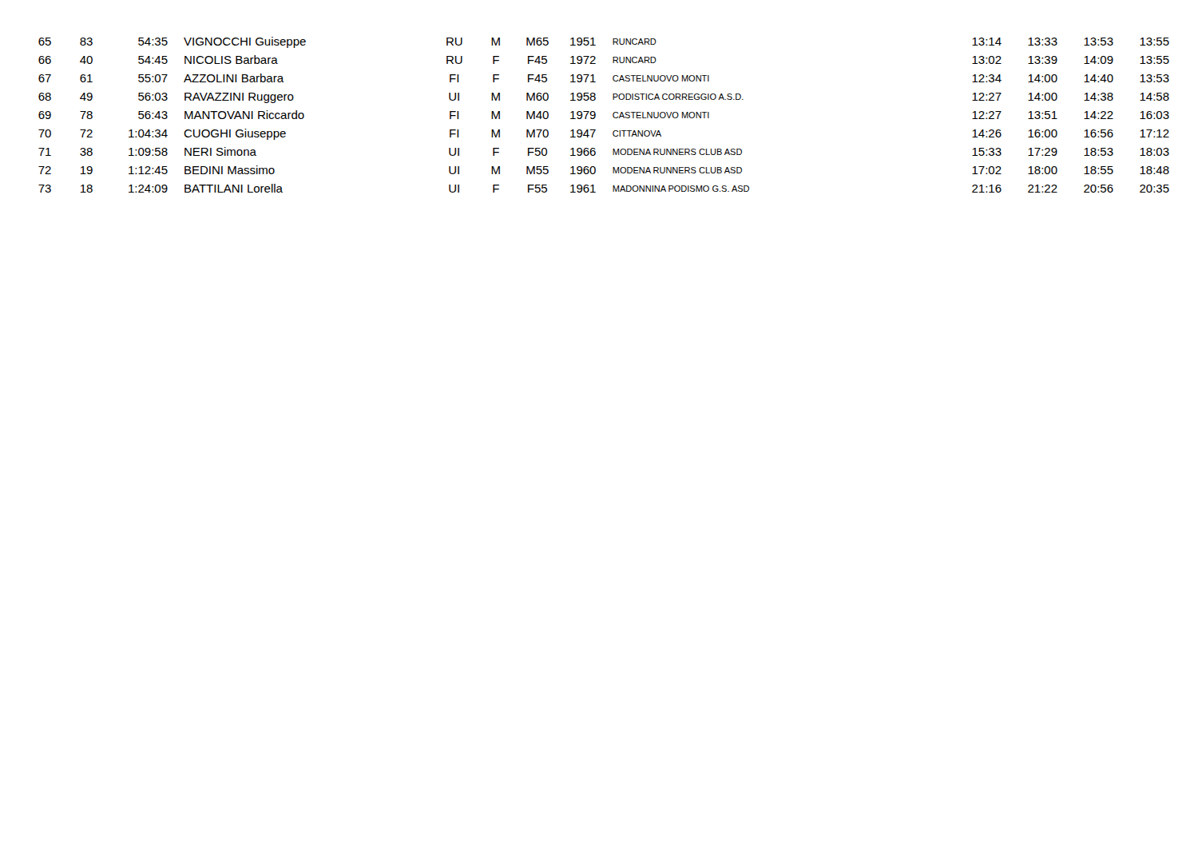| 65 | 83 | 54:35 | VIGNOCCHI Guiseppe | RU | M | M65 | 1951 | RUNCARD | 13:14 | 13:33 | 13:53 | 13:55 |
| 66 | 40 | 54:45 | NICOLIS Barbara | RU | F | F45 | 1972 | RUNCARD | 13:02 | 13:39 | 14:09 | 13:55 |
| 67 | 61 | 55:07 | AZZOLINI Barbara | FI | F | F45 | 1971 | CASTELNUOVO MONTI | 12:34 | 14:00 | 14:40 | 13:53 |
| 68 | 49 | 56:03 | RAVAZZINI Ruggero | UI | M | M60 | 1958 | PODISTICA CORREGGIO A.S.D. | 12:27 | 14:00 | 14:38 | 14:58 |
| 69 | 78 | 56:43 | MANTOVANI Riccardo | FI | M | M40 | 1979 | CASTELNUOVO MONTI | 12:27 | 13:51 | 14:22 | 16:03 |
| 70 | 72 | 1:04:34 | CUOGHI Giuseppe | FI | M | M70 | 1947 | CITTANOVA | 14:26 | 16:00 | 16:56 | 17:12 |
| 71 | 38 | 1:09:58 | NERI Simona | UI | F | F50 | 1966 | MODENA RUNNERS CLUB ASD | 15:33 | 17:29 | 18:53 | 18:03 |
| 72 | 19 | 1:12:45 | BEDINI Massimo | UI | M | M55 | 1960 | MODENA RUNNERS CLUB ASD | 17:02 | 18:00 | 18:55 | 18:48 |
| 73 | 18 | 1:24:09 | BATTILANI Lorella | UI | F | F55 | 1961 | MADONNINA PODISMO G.S. ASD | 21:16 | 21:22 | 20:56 | 20:35 |